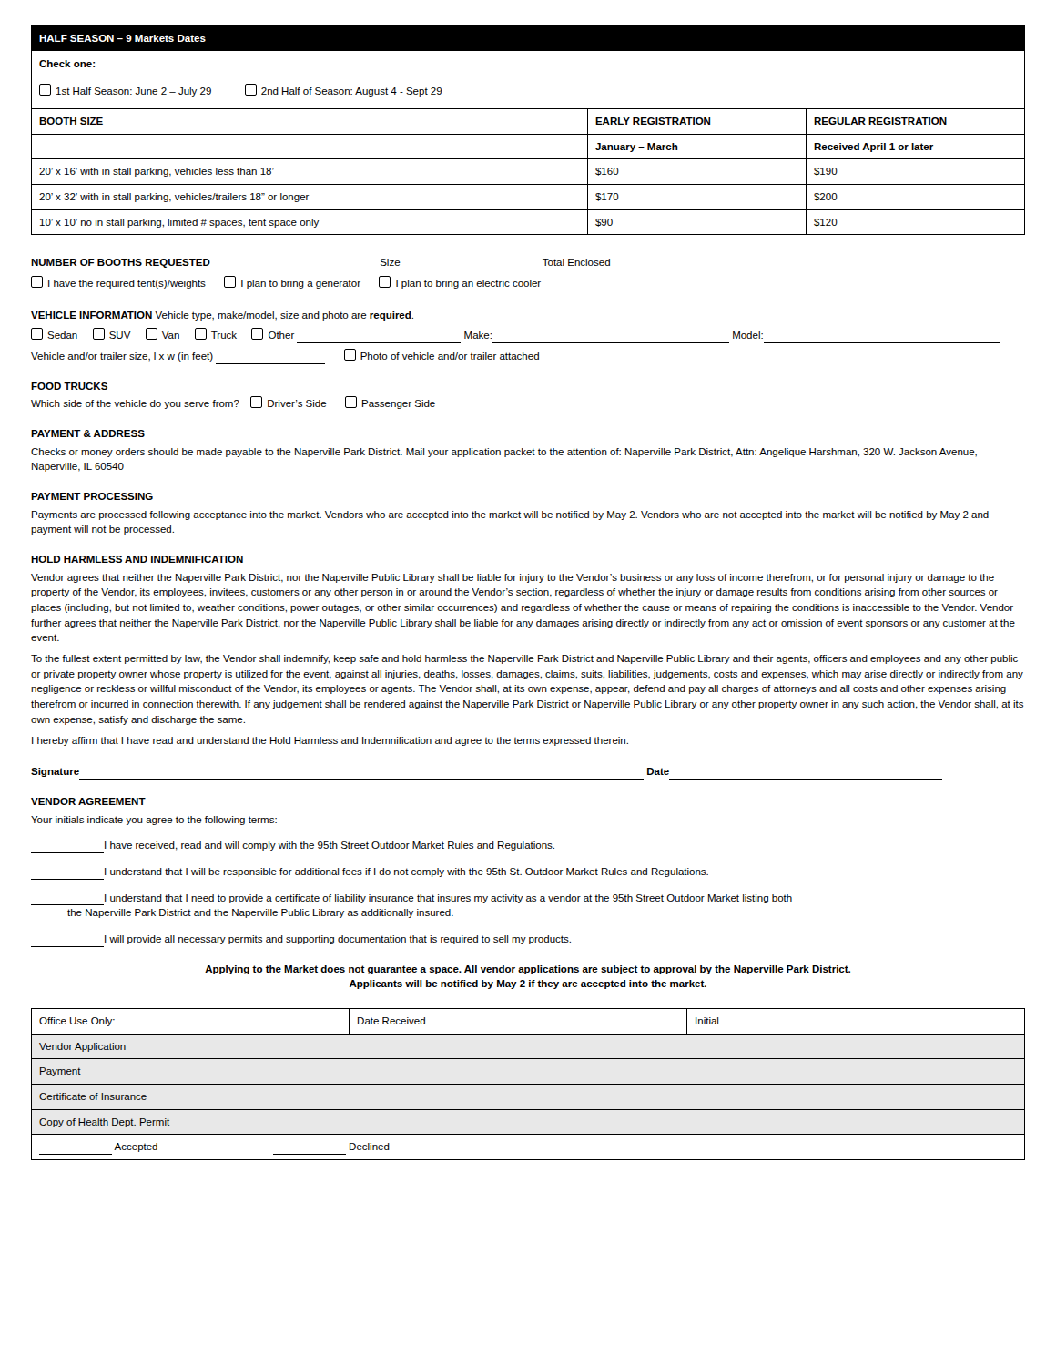HALF SEASON – 9 Markets Dates
Check one:
1st Half Season: June 2 – July 29 2nd Half of Season: August 4 - Sept 29
| BOOTH SIZE | EARLY REGISTRATION | REGULAR REGISTRATION |
| --- | --- | --- |
| | January – March | Received April 1 or later |
| 20’ x 16’ with in stall parking, vehicles less than 18’ | $160 | $190 |
| 20’ x 32’ with in stall parking, vehicles/trailers 18” or longer | $170 | $200 |
| 10’ x 10’ no in stall parking, limited # spaces, tent space only | $90 | $120 |
NUMBER OF BOOTHS REQUESTED Size Total Enclosed
I have the required tent(s)/weights I plan to bring a generator I plan to bring an electric cooler
VEHICLE INFORMATION Vehicle type, make/model, size and photo are required.
Sedan SUV Van Truck Other Make: Model:
Vehicle and/or trailer size, l x w (in feet) Photo of vehicle and/or trailer attached
Food Trucks
Which side of the vehicle do you serve from? Driver’s Side Passenger Side
Payment & Address
Checks or money orders should be made payable to the Naperville Park District. Mail your application packet to the attention of: Naperville Park District, Attn: Angelique Harshman, 320 W. Jackson Avenue, Naperville, IL 60540
Payment Processing
Payments are processed following acceptance into the market. Vendors who are accepted into the market will be notified by May 2. Vendors who are not accepted into the market will be notified by May 2 and payment will not be processed.
Hold Harmless and Indemnification
Vendor agrees that neither the Naperville Park District, nor the Naperville Public Library shall be liable for injury to the Vendor’s business or any loss of income therefrom, or for personal injury or damage to the property of the Vendor, its employees, invitees, customers or any other person in or around the Vendor’s section, regardless of whether the injury or damage results from conditions arising from other sources or places (including, but not limited to, weather conditions, power outages, or other similar occurrences) and regardless of whether the cause or means of repairing the conditions is inaccessible to the Vendor. Vendor further agrees that neither the Naperville Park District, nor the Naperville Public Library shall be liable for any damages arising directly or indirectly from any act or omission of event sponsors or any customer at the event.
To the fullest extent permitted by law, the Vendor shall indemnify, keep safe and hold harmless the Naperville Park District and Naperville Public Library and their agents, officers and employees and any other public or private property owner whose property is utilized for the event, against all injuries, deaths, losses, damages, claims, suits, liabilities, judgements, costs and expenses, which may arise directly or indirectly from any negligence or reckless or willful misconduct of the Vendor, its employees or agents. The Vendor shall, at its own expense, appear, defend and pay all charges of attorneys and all costs and other expenses arising therefrom or incurred in connection therewith. If any judgement shall be rendered against the Naperville Park District or Naperville Public Library or any other property owner in any such action, the Vendor shall, at its own expense, satisfy and discharge the same.
I hereby affirm that I have read and understand the Hold Harmless and Indemnification and agree to the terms expressed therein.
Signature Date
Vendor Agreement
Your initials indicate you agree to the following terms:
I have received, read and will comply with the 95th Street Outdoor Market Rules and Regulations.
I understand that I will be responsible for additional fees if I do not comply with the 95th St. Outdoor Market Rules and Regulations.
I understand that I need to provide a certificate of liability insurance that insures my activity as a vendor at the 95th Street Outdoor Market listing both
the Naperville Park District and the Naperville Public Library as additionally insured.
I will provide all necessary permits and supporting documentation that is required to sell my products.
Applying to the Market does not guarantee a space. All vendor applications are subject to approval by the Naperville Park District.
Applicants will be notified by May 2 if they are accepted into the market.
| Office Use Only: | Date Received | Initial |
| Vendor Application |
| Payment |
| Certificate of Insurance |
| Copy of Health Dept. Permit |
| Accepted Declined |